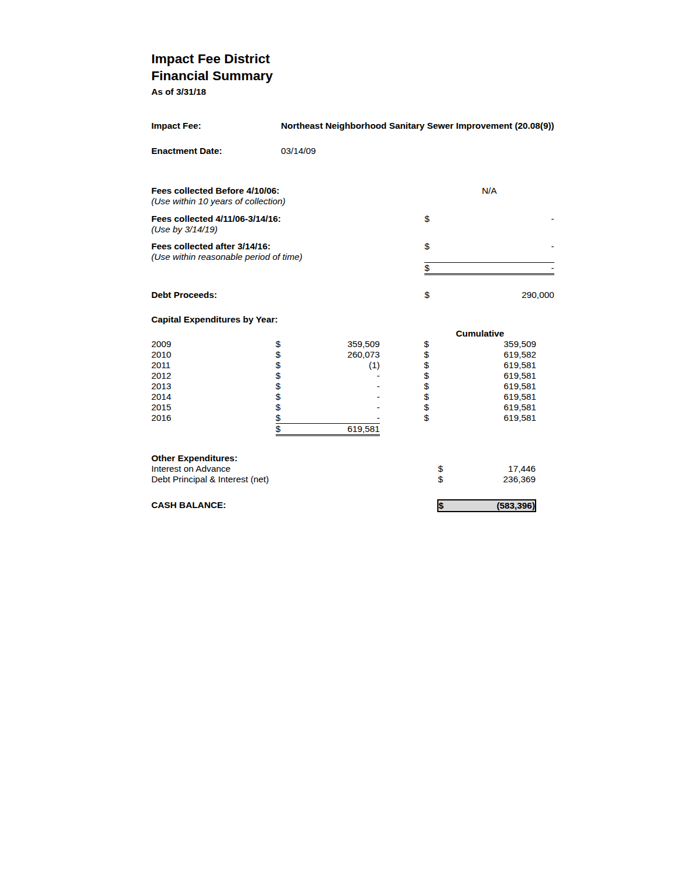Impact Fee District
Financial Summary
As of 3/31/18
| Impact Fee: | Northeast Neighborhood Sanitary Sewer Improvement (20.08(9)) |
| Enactment Date: | 03/14/09 |
| Fees collected Before 4/10/06: | | N/A |
| (Use within 10 years of collection) |
| Fees collected 4/11/06-3/14/16: | | $ | - |
| (Use by 3/14/19) |
| Fees collected after 3/14/16: | | $ | - |
| (Use within reasonable period of time) | | |
| | | $ | - |
| Debt Proceeds: | | $ | 290,000 |
| Capital Expenditures by Year: |
| | | | | Cumulative |
| 2009 | $ | 359,509 | | $ | 359,509 |
| 2010 | $ | 260,073 | | $ | 619,582 |
| 2011 | $ | (1) | | $ | 619,581 |
| 2012 | $ | - | | $ | 619,581 |
| 2013 | $ | - | | $ | 619,581 |
| 2014 | $ | - | | $ | 619,581 |
| 2015 | $ | - | | $ | 619,581 |
| 2016 | $ | - | | $ | 619,581 |
| | $ | 619,581 | | | |
| Other Expenditures: |
| Interest on Advance | | $ | 17,446 |
| Debt Principal & Interest (net) | | $ | 236,369 |
| CASH BALANCE: | | $ | (583,396) |